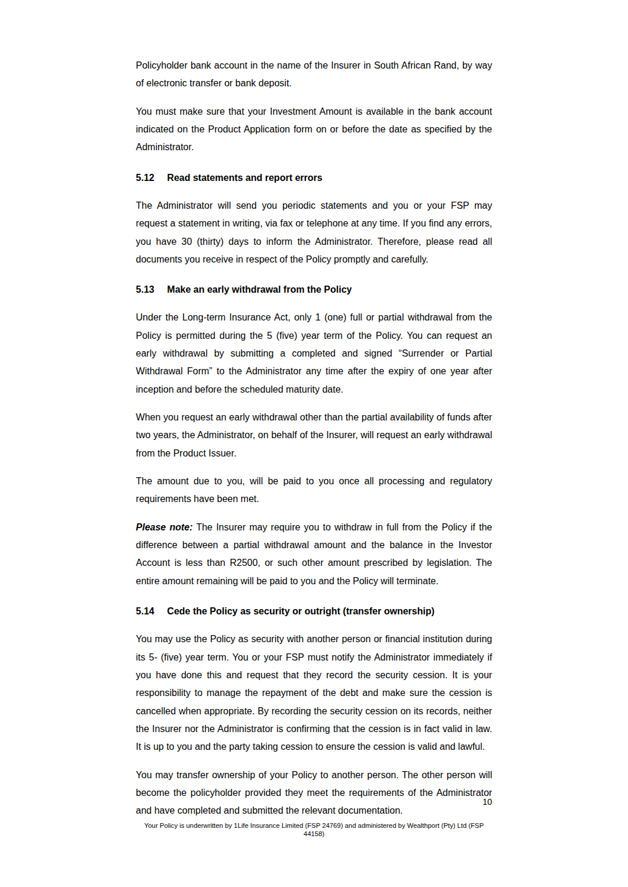Policyholder bank account in the name of the Insurer in South African Rand, by way of electronic transfer or bank deposit.
You must make sure that your Investment Amount is available in the bank account indicated on the Product Application form on or before the date as specified by the Administrator.
5.12 Read statements and report errors
The Administrator will send you periodic statements and you or your FSP may request a statement in writing, via fax or telephone at any time. If you find any errors, you have 30 (thirty) days to inform the Administrator. Therefore, please read all documents you receive in respect of the Policy promptly and carefully.
5.13 Make an early withdrawal from the Policy
Under the Long-term Insurance Act, only 1 (one) full or partial withdrawal from the Policy is permitted during the 5 (five) year term of the Policy. You can request an early withdrawal by submitting a completed and signed “Surrender or Partial Withdrawal Form” to the Administrator any time after the expiry of one year after inception and before the scheduled maturity date.
When you request an early withdrawal other than the partial availability of funds after two years, the Administrator, on behalf of the Insurer, will request an early withdrawal from the Product Issuer.
The amount due to you, will be paid to you once all processing and regulatory requirements have been met.
Please note: The Insurer may require you to withdraw in full from the Policy if the difference between a partial withdrawal amount and the balance in the Investor Account is less than R2500, or such other amount prescribed by legislation. The entire amount remaining will be paid to you and the Policy will terminate.
5.14 Cede the Policy as security or outright (transfer ownership)
You may use the Policy as security with another person or financial institution during its 5- (five) year term. You or your FSP must notify the Administrator immediately if you have done this and request that they record the security cession. It is your responsibility to manage the repayment of the debt and make sure the cession is cancelled when appropriate. By recording the security cession on its records, neither the Insurer nor the Administrator is confirming that the cession is in fact valid in law. It is up to you and the party taking cession to ensure the cession is valid and lawful.
You may transfer ownership of your Policy to another person. The other person will become the policyholder provided they meet the requirements of the Administrator and have completed and submitted the relevant documentation.
10
Your Policy is underwritten by 1Life Insurance Limited (FSP 24769) and administered by Wealthport (Pty) Ltd (FSP 44158)